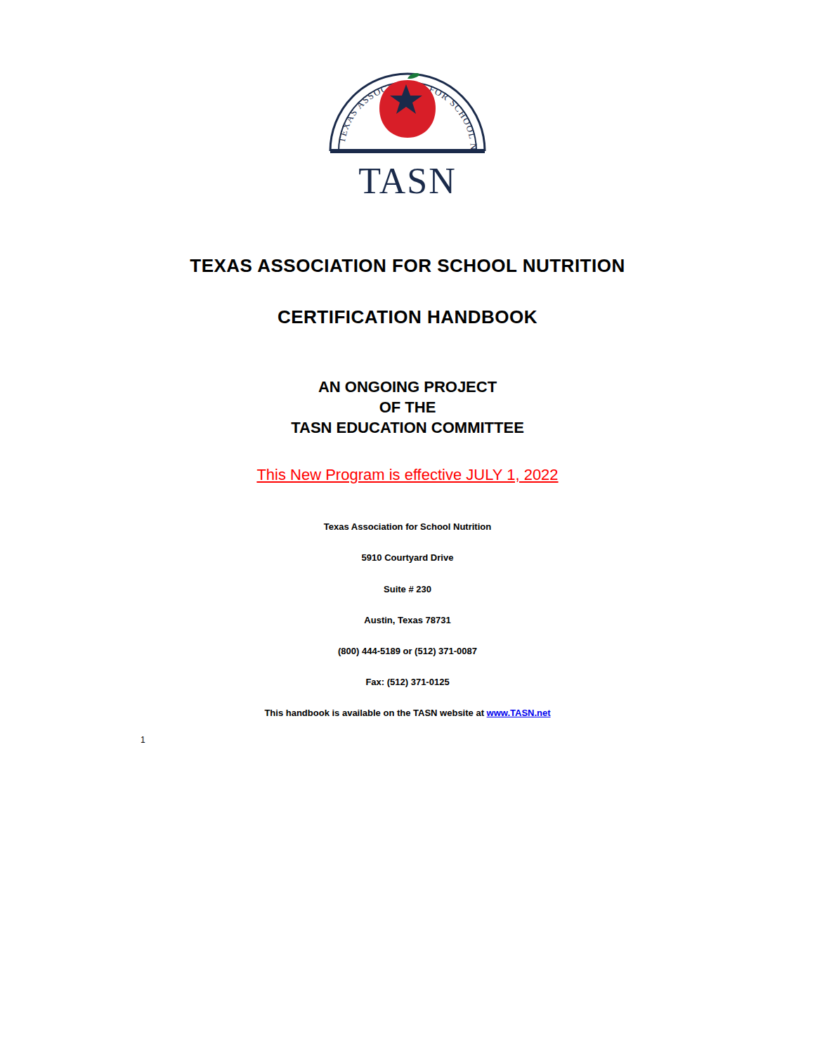TEXAS ASSOCIATION FOR SCHOOL NUTRITION TASN
TEXAS ASSOCIATION FOR SCHOOL NUTRITION
CERTIFICATION HANDBOOK
AN ONGOING PROJECT
OF THE
TASN EDUCATION COMMITTEE
This New Program is effective JULY 1, 2022
Texas Association for School Nutrition
5910 Courtyard Drive
Suite # 230
Austin, Texas 78731
(800) 444-5189 or (512) 371-0087
Fax: (512) 371-0125
This handbook is available on the TASN website at www.TASN.net
1